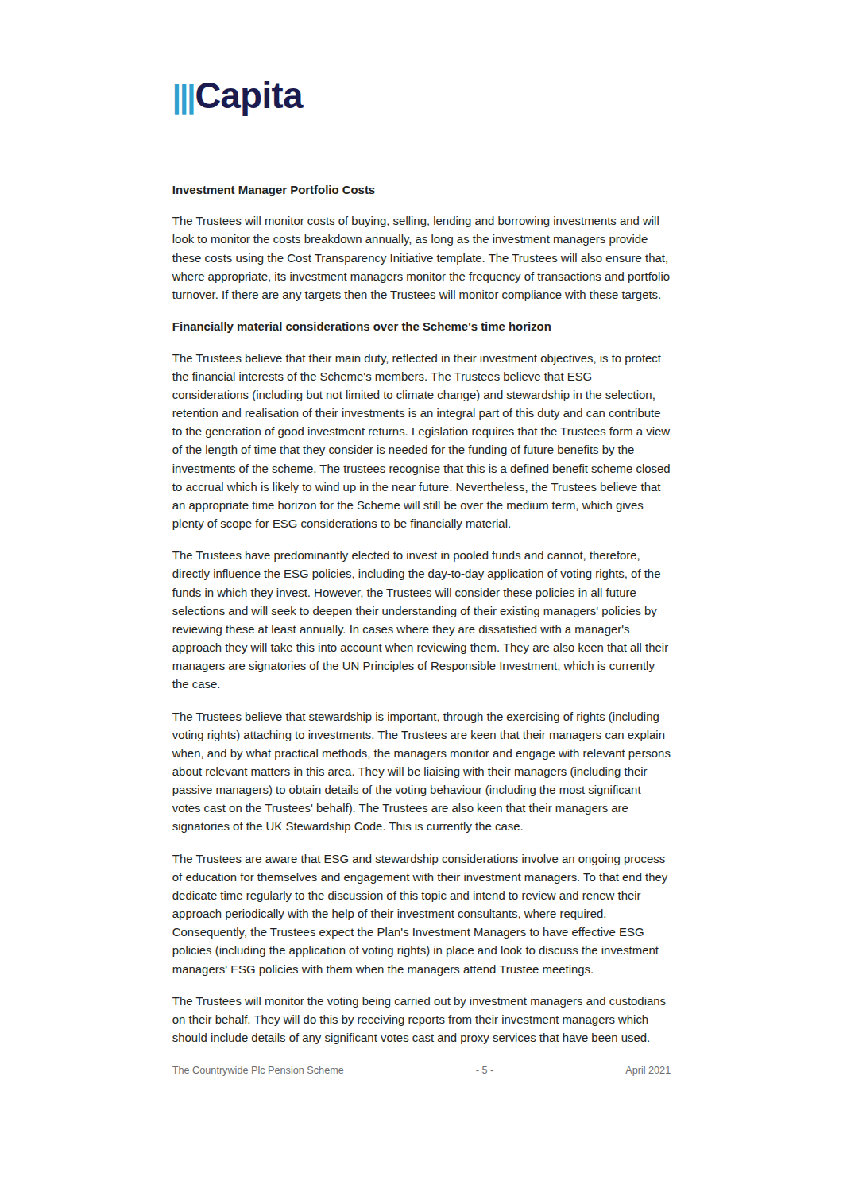|||Capita
Investment Manager Portfolio Costs
The Trustees will monitor costs of buying, selling, lending and borrowing investments and will look to monitor the costs breakdown annually, as long as the investment managers provide these costs using the Cost Transparency Initiative template. The Trustees will also ensure that, where appropriate, its investment managers monitor the frequency of transactions and portfolio turnover. If there are any targets then the Trustees will monitor compliance with these targets.
Financially material considerations over the Scheme's time horizon
The Trustees believe that their main duty, reflected in their investment objectives, is to protect the financial interests of the Scheme's members. The Trustees believe that ESG considerations (including but not limited to climate change) and stewardship in the selection, retention and realisation of their investments is an integral part of this duty and can contribute to the generation of good investment returns. Legislation requires that the Trustees form a view of the length of time that they consider is needed for the funding of future benefits by the investments of the scheme. The trustees recognise that this is a defined benefit scheme closed to accrual which is likely to wind up in the near future. Nevertheless, the Trustees believe that an appropriate time horizon for the Scheme will still be over the medium term, which gives plenty of scope for ESG considerations to be financially material.
The Trustees have predominantly elected to invest in pooled funds and cannot, therefore, directly influence the ESG policies, including the day-to-day application of voting rights, of the funds in which they invest. However, the Trustees will consider these policies in all future selections and will seek to deepen their understanding of their existing managers' policies by reviewing these at least annually. In cases where they are dissatisfied with a manager's approach they will take this into account when reviewing them. They are also keen that all their managers are signatories of the UN Principles of Responsible Investment, which is currently the case.
The Trustees believe that stewardship is important, through the exercising of rights (including voting rights) attaching to investments. The Trustees are keen that their managers can explain when, and by what practical methods, the managers monitor and engage with relevant persons about relevant matters in this area. They will be liaising with their managers (including their passive managers) to obtain details of the voting behaviour (including the most significant votes cast on the Trustees' behalf). The Trustees are also keen that their managers are signatories of the UK Stewardship Code. This is currently the case.
The Trustees are aware that ESG and stewardship considerations involve an ongoing process of education for themselves and engagement with their investment managers. To that end they dedicate time regularly to the discussion of this topic and intend to review and renew their approach periodically with the help of their investment consultants, where required. Consequently, the Trustees expect the Plan's Investment Managers to have effective ESG policies (including the application of voting rights) in place and look to discuss the investment managers' ESG policies with them when the managers attend Trustee meetings.
The Trustees will monitor the voting being carried out by investment managers and custodians on their behalf. They will do this by receiving reports from their investment managers which should include details of any significant votes cast and proxy services that have been used.
The Countrywide Plc Pension Scheme
- 5 -
April 2021